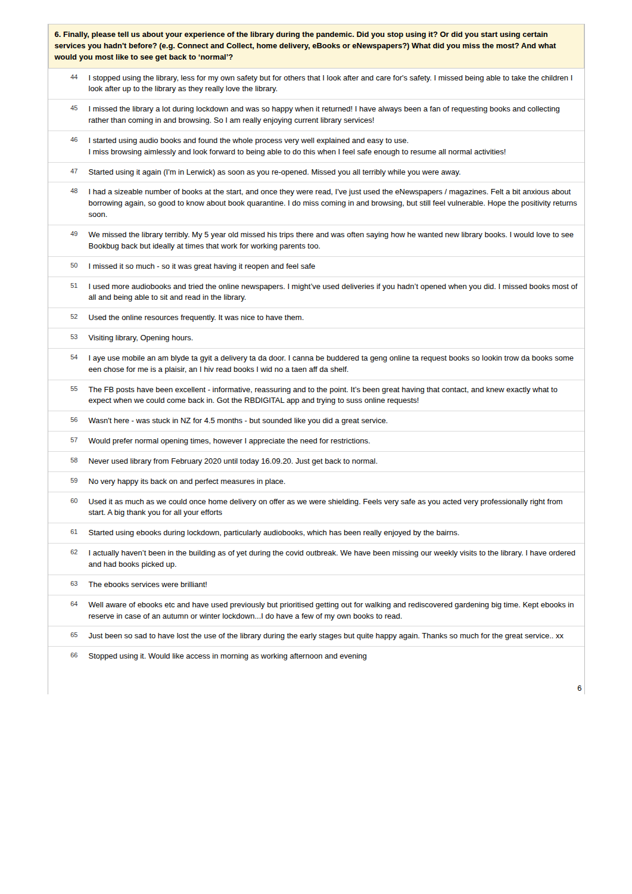6. Finally, please tell us about your experience of the library during the pandemic. Did you stop using it? Or did you start using certain services you hadn't before? (e.g. Connect and Collect, home delivery, eBooks or eNewspapers?) What did you miss the most? And what would you most like to see get back to ‘normal’?
| 44 | I stopped using the library, less for my own safety but for others that I look after and care for's safety. I missed being able to take the children I look after up to the library as they really love the library. |
| 45 | I missed the library a lot during lockdown and was so happy when it returned! I have always been a fan of requesting books and collecting rather than coming in and browsing. So I am really enjoying current library services! |
| 46 | I started using audio books and found the whole process very well explained and easy to use. I miss browsing aimlessly and look forward to being able to do this when I feel safe enough to resume all normal activities! |
| 47 | Started using it again (I'm in Lerwick) as soon as you re-opened. Missed you all terribly while you were away. |
| 48 | I had a sizeable number of books at the start, and once they were read, I've just used the eNewspapers / magazines. Felt a bit anxious about borrowing again, so good to know about book quarantine. I do miss coming in and browsing, but still feel vulnerable. Hope the positivity returns soon. |
| 49 | We missed the library terribly. My 5 year old missed his trips there and was often saying how he wanted new library books. I would love to see Bookbug back but ideally at times that work for working parents too. |
| 50 | I missed it so much - so it was great having it reopen and feel safe |
| 51 | I used more audiobooks and tried the online newspapers. I might’ve used deliveries if you hadn’t opened when you did. I missed books most of all and being able to sit and read in the library. |
| 52 | Used the online resources frequently. It was nice to have them. |
| 53 | Visiting library, Opening hours. |
| 54 | I aye use mobile an am blyde ta gyit a delivery ta da door. I canna be buddered ta geng online ta request books so lookin trow da books some een chose for me is a plaisir, an I hiv read books I wid no a taen aff da shelf. |
| 55 | The FB posts have been excellent - informative, reassuring and to the point. It’s been great having that contact, and knew exactly what to expect when we could come back in. Got the RBDIGITAL app and trying to suss online requests! |
| 56 | Wasn't here - was stuck in NZ for 4.5 months - but sounded like you did a great service. |
| 57 | Would prefer normal opening times, however I appreciate the need for restrictions. |
| 58 | Never used library from February 2020 until today 16.09.20. Just get back to normal. |
| 59 | No very happy its back on and perfect measures in place. |
| 60 | Used it as much as we could once home delivery on offer as we were shielding. Feels very safe as you acted very professionally right from start. A big thank you for all your efforts |
| 61 | Started using ebooks during lockdown, particularly audiobooks, which has been really enjoyed by the bairns. |
| 62 | I actually haven’t been in the building as of yet during the covid outbreak. We have been missing our weekly visits to the library. I have ordered and had books picked up. |
| 63 | The ebooks services were brilliant! |
| 64 | Well aware of ebooks etc and have used previously but prioritised getting out for walking and rediscovered gardening big time. Kept ebooks in reserve in case of an autumn or winter lockdown...I do have a few of my own books to read. |
| 65 | Just been so sad to have lost the use of the library during the early stages but quite happy again. Thanks so much for the great service.. xx |
| 66 | Stopped using it. Would like access in morning as working afternoon and evening |
6